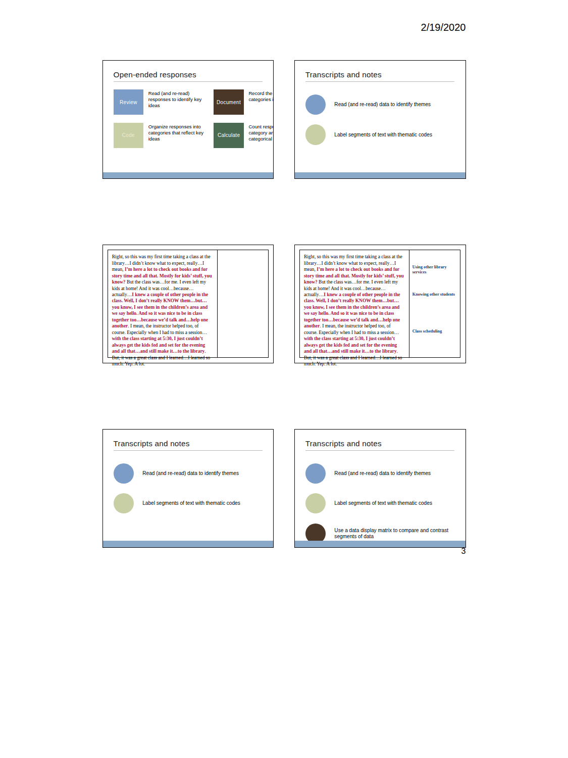2/19/2020
Open-ended responses
Review
Read (and re-read) responses to identify key ideas
Document
Record the definitions of the categories in a codebook
Code
Organize responses into categories that reflect key ideas
Calculate
Count responses in each category and analyze as categorical data
Transcripts and notes
Read (and re-read) data to identify themes
Label segments of text with thematic codes
Right, so this was my first time taking a class at the library…I didn’t know what to expect, really…I mean, I’m here a lot to check out books and for story time and all that. Mostly for kids’ stuff, you know? But the class was…for me. I even left my kids at home! And it was cool…because…actually…I knew a couple of other people in the class. Well, I don’t really KNOW them…but…you know, I see them in the children’s area and we say hello. And so it was nice to be in class together too…because we’d talk and…help one another. I mean, the instructor helped too, of course. Especially when I had to miss a session…with the class starting at 5:30, I just couldn’t always get the kids fed and set for the evening and all that…and still make it…to the library. But, it was a great class and I learned…I learned so much. Yep. A lot.
Right, so this was my first time taking a class at the library…I didn’t know what to expect, really…I mean, I’m here a lot to check out books and for story time and all that. Mostly for kids’ stuff, you know? But the class was…for me. I even left my kids at home! And it was cool…because…actually…I knew a couple of other people in the class. Well, I don’t really KNOW them…but…you know, I see them in the children’s area and we say hello. And so it was nice to be in class together too…because we’d talk and…help one another. I mean, the instructor helped too, of course. Especially when I had to miss a session…with the class starting at 5:30, I just couldn’t always get the kids fed and set for the evening and all that…and still make it…to the library. But, it was a great class and I learned…I learned so much. Yep. A lot.
Using other library services
Knowing other students
Class scheduling
Transcripts and notes
Read (and re-read) data to identify themes
Label segments of text with thematic codes
Transcripts and notes
Read (and re-read) data to identify themes
Label segments of text with thematic codes
Use a data display matrix to compare and contrast segments of data
3